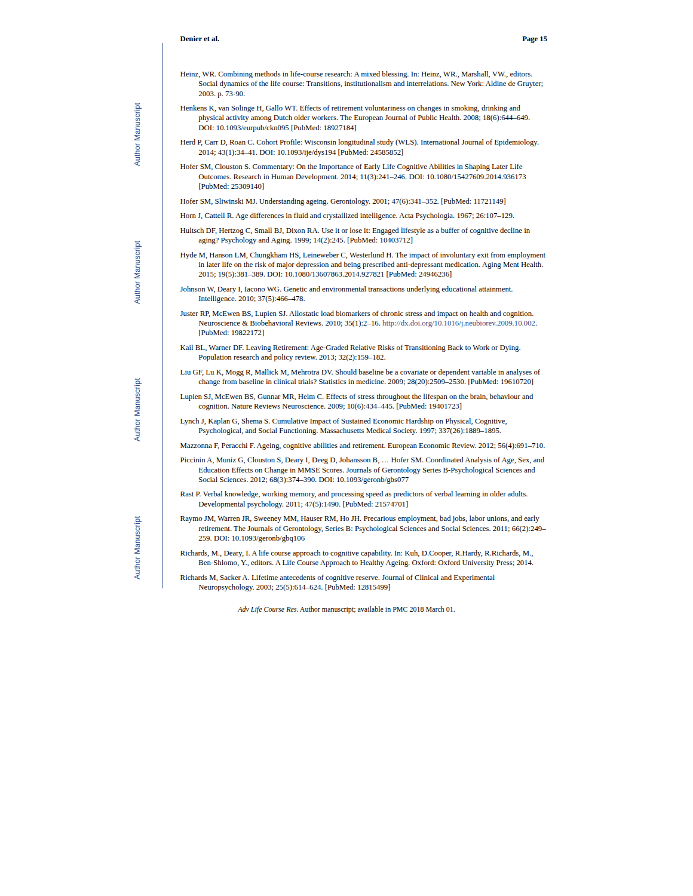Author Manuscript
Author Manuscript
Author Manuscript
Author Manuscript
Denier et al.
Page 15
Heinz, WR. Combining methods in life-course research: A mixed blessing. In: Heinz, WR., Marshall, VW., editors. Social dynamics of the life course: Transitions, institutionalism and interrelations. New York: Aldine de Gruyter; 2003. p. 73-90.
Henkens K, van Solinge H, Gallo WT. Effects of retirement voluntariness on changes in smoking, drinking and physical activity among Dutch older workers. The European Journal of Public Health. 2008; 18(6):644–649. DOI: 10.1093/eurpub/ckn095 [PubMed: 18927184]
Herd P, Carr D, Roan C. Cohort Profile: Wisconsin longitudinal study (WLS). International Journal of Epidemiology. 2014; 43(1):34–41. DOI: 10.1093/ije/dys194 [PubMed: 24585852]
Hofer SM, Clouston S. Commentary: On the Importance of Early Life Cognitive Abilities in Shaping Later Life Outcomes. Research in Human Development. 2014; 11(3):241–246. DOI: 10.1080/15427609.2014.936173 [PubMed: 25309140]
Hofer SM, Sliwinski MJ. Understanding ageing. Gerontology. 2001; 47(6):341–352. [PubMed: 11721149]
Horn J, Cattell R. Age differences in fluid and crystallized intelligence. Acta Psychologia. 1967; 26:107–129.
Hultsch DF, Hertzog C, Small BJ, Dixon RA. Use it or lose it: Engaged lifestyle as a buffer of cognitive decline in aging? Psychology and Aging. 1999; 14(2):245. [PubMed: 10403712]
Hyde M, Hanson LM, Chungkham HS, Leineweber C, Westerlund H. The impact of involuntary exit from employment in later life on the risk of major depression and being prescribed anti-depressant medication. Aging Ment Health. 2015; 19(5):381–389. DOI: 10.1080/13607863.2014.927821 [PubMed: 24946236]
Johnson W, Deary I, Iacono WG. Genetic and environmental transactions underlying educational attainment. Intelligence. 2010; 37(5):466–478.
Juster RP, McEwen BS, Lupien SJ. Allostatic load biomarkers of chronic stress and impact on health and cognition. Neuroscience & Biobehavioral Reviews. 2010; 35(1):2–16. http://dx.doi.org/10.1016/j.neubiorev.2009.10.002. [PubMed: 19822172]
Kail BL, Warner DF. Leaving Retirement: Age-Graded Relative Risks of Transitioning Back to Work or Dying. Population research and policy review. 2013; 32(2):159–182.
Liu GF, Lu K, Mogg R, Mallick M, Mehrotra DV. Should baseline be a covariate or dependent variable in analyses of change from baseline in clinical trials? Statistics in medicine. 2009; 28(20):2509–2530. [PubMed: 19610720]
Lupien SJ, McEwen BS, Gunnar MR, Heim C. Effects of stress throughout the lifespan on the brain, behaviour and cognition. Nature Reviews Neuroscience. 2009; 10(6):434–445. [PubMed: 19401723]
Lynch J, Kaplan G, Shema S. Cumulative Impact of Sustained Economic Hardship on Physical, Cognitive, Psychological, and Social Functioning. Massachusetts Medical Society. 1997; 337(26):1889–1895.
Mazzonna F, Peracchi F. Ageing, cognitive abilities and retirement. European Economic Review. 2012; 56(4):691–710.
Piccinin A, Muniz G, Clouston S, Deary I, Deeg D, Johansson B, … Hofer SM. Coordinated Analysis of Age, Sex, and Education Effects on Change in MMSE Scores. Journals of Gerontology Series B-Psychological Sciences and Social Sciences. 2012; 68(3):374–390. DOI: 10.1093/geronb/gbs077
Rast P. Verbal knowledge, working memory, and processing speed as predictors of verbal learning in older adults. Developmental psychology. 2011; 47(5):1490. [PubMed: 21574701]
Raymo JM, Warren JR, Sweeney MM, Hauser RM, Ho JH. Precarious employment, bad jobs, labor unions, and early retirement. The Journals of Gerontology, Series B: Psychological Sciences and Social Sciences. 2011; 66(2):249–259. DOI: 10.1093/geronb/gbq106
Richards, M., Deary, I. A life course approach to cognitive capability. In: Kuh, D.Cooper, R.Hardy, R.Richards, M., Ben-Shlomo, Y., editors. A Life Course Approach to Healthy Ageing. Oxford: Oxford University Press; 2014.
Richards M, Sacker A. Lifetime antecedents of cognitive reserve. Journal of Clinical and Experimental Neuropsychology. 2003; 25(5):614–624. [PubMed: 12815499]
Adv Life Course Res. Author manuscript; available in PMC 2018 March 01.